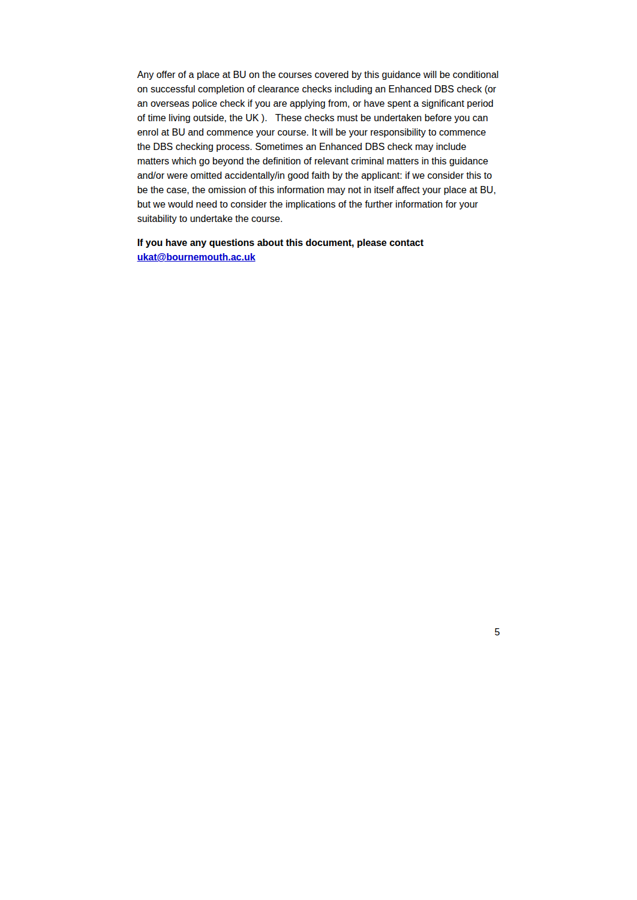Any offer of a place at BU on the courses covered by this guidance will be conditional on successful completion of clearance checks including an Enhanced DBS check (or an overseas police check if you are applying from, or have spent a significant period of time living outside, the UK ). These checks must be undertaken before you can enrol at BU and commence your course. It will be your responsibility to commence the DBS checking process. Sometimes an Enhanced DBS check may include matters which go beyond the definition of relevant criminal matters in this guidance and/or were omitted accidentally/in good faith by the applicant: if we consider this to be the case, the omission of this information may not in itself affect your place at BU, but we would need to consider the implications of the further information for your suitability to undertake the course.
If you have any questions about this document, please contact
ukat@bournemouth.ac.uk
5